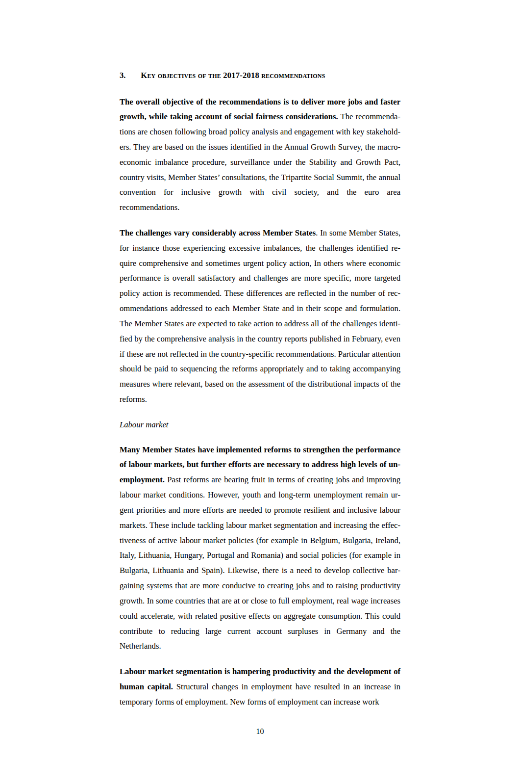3. Key objectives of the 2017-2018 recommendations
The overall objective of the recommendations is to deliver more jobs and faster growth, while taking account of social fairness considerations. The recommendations are chosen following broad policy analysis and engagement with key stakeholders. They are based on the issues identified in the Annual Growth Survey, the macroeconomic imbalance procedure, surveillance under the Stability and Growth Pact, country visits, Member States’ consultations, the Tripartite Social Summit, the annual convention for inclusive growth with civil society, and the euro area recommendations.
The challenges vary considerably across Member States. In some Member States, for instance those experiencing excessive imbalances, the challenges identified require comprehensive and sometimes urgent policy action, In others where economic performance is overall satisfactory and challenges are more specific, more targeted policy action is recommended. These differences are reflected in the number of recommendations addressed to each Member State and in their scope and formulation. The Member States are expected to take action to address all of the challenges identified by the comprehensive analysis in the country reports published in February, even if these are not reflected in the country-specific recommendations. Particular attention should be paid to sequencing the reforms appropriately and to taking accompanying measures where relevant, based on the assessment of the distributional impacts of the reforms.
Labour market
Many Member States have implemented reforms to strengthen the performance of labour markets, but further efforts are necessary to address high levels of unemployment. Past reforms are bearing fruit in terms of creating jobs and improving labour market conditions. However, youth and long-term unemployment remain urgent priorities and more efforts are needed to promote resilient and inclusive labour markets. These include tackling labour market segmentation and increasing the effectiveness of active labour market policies (for example in Belgium, Bulgaria, Ireland, Italy, Lithuania, Hungary, Portugal and Romania) and social policies (for example in Bulgaria, Lithuania and Spain). Likewise, there is a need to develop collective bargaining systems that are more conducive to creating jobs and to raising productivity growth. In some countries that are at or close to full employment, real wage increases could accelerate, with related positive effects on aggregate consumption. This could contribute to reducing large current account surpluses in Germany and the Netherlands.
Labour market segmentation is hampering productivity and the development of human capital. Structural changes in employment have resulted in an increase in temporary forms of employment. New forms of employment can increase work
10